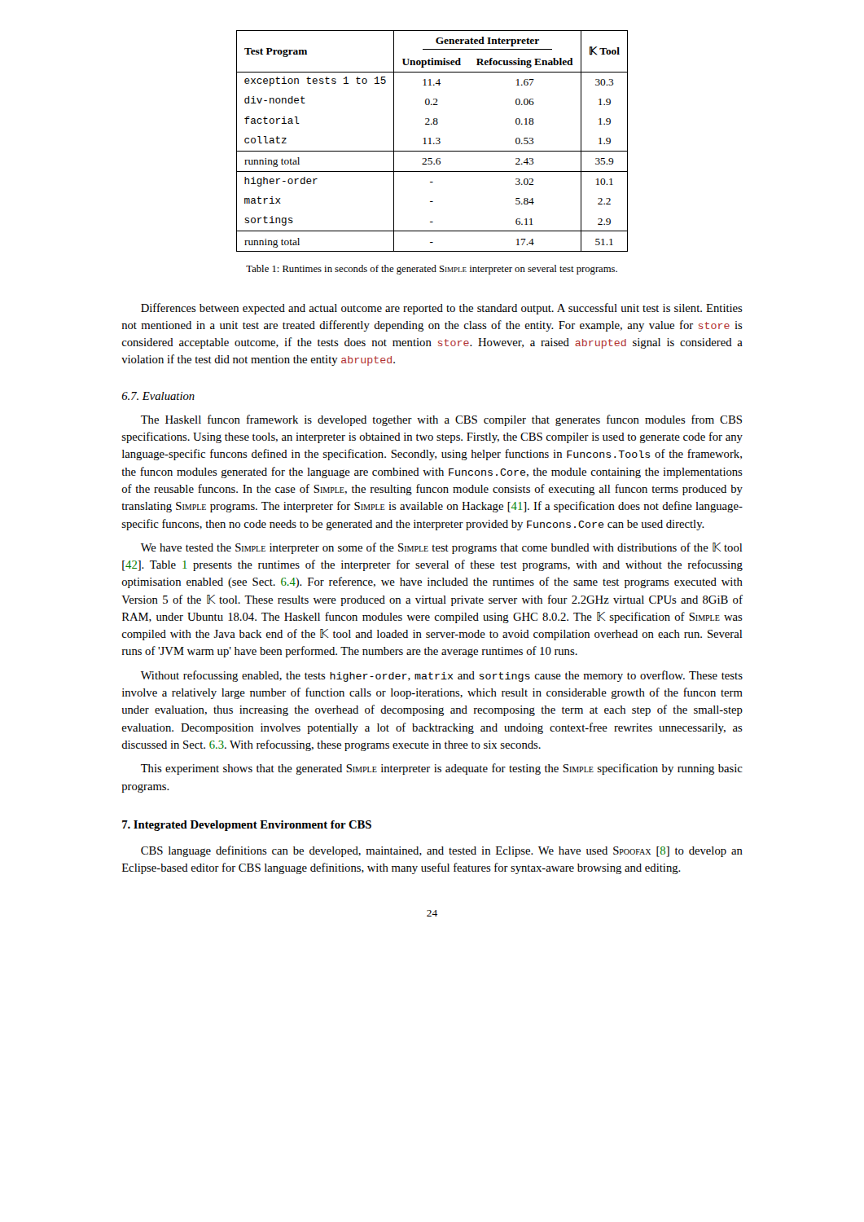| Test Program | Generated Interpreter | 𝕂 Tool |
| --- | --- | --- |
| Unoptimised | Refocussing Enabled |
| exception tests 1 to 15 | 11.4 | 1.67 | 30.3 |
| div-nondet | 0.2 | 0.06 | 1.9 |
| factorial | 2.8 | 0.18 | 1.9 |
| collatz | 11.3 | 0.53 | 1.9 |
| running total | 25.6 | 2.43 | 35.9 |
| higher-order | - | 3.02 | 10.1 |
| matrix | - | 5.84 | 2.2 |
| sortings | - | 6.11 | 2.9 |
| running total | - | 17.4 | 51.1 |
Table 1: Runtimes in seconds of the generated Simple interpreter on several test programs.
Differences between expected and actual outcome are reported to the standard output. A successful unit test is silent. Entities not mentioned in a unit test are treated differently depending on the class of the entity. For example, any value for store is considered acceptable outcome, if the tests does not mention store. However, a raised abrupted signal is considered a violation if the test did not mention the entity abrupted.
6.7. Evaluation
The Haskell funcon framework is developed together with a CBS compiler that generates funcon modules from CBS specifications. Using these tools, an interpreter is obtained in two steps. Firstly, the CBS compiler is used to generate code for any language-specific funcons defined in the specification. Secondly, using helper functions in Funcons.Tools of the framework, the funcon modules generated for the language are combined with Funcons.Core, the module containing the implementations of the reusable funcons. In the case of Simple, the resulting funcon module consists of executing all funcon terms produced by translating Simple programs. The interpreter for Simple is available on Hackage [41]. If a specification does not define language-specific funcons, then no code needs to be generated and the interpreter provided by Funcons.Core can be used directly.
We have tested the Simple interpreter on some of the Simple test programs that come bundled with distributions of the 𝕂 tool [42]. Table 1 presents the runtimes of the interpreter for several of these test programs, with and without the refocussing optimisation enabled (see Sect. 6.4). For reference, we have included the runtimes of the same test programs executed with Version 5 of the 𝕂 tool. These results were produced on a virtual private server with four 2.2GHz virtual CPUs and 8GiB of RAM, under Ubuntu 18.04. The Haskell funcon modules were compiled using GHC 8.0.2. The 𝕂 specification of Simple was compiled with the Java back end of the 𝕂 tool and loaded in server-mode to avoid compilation overhead on each run. Several runs of 'JVM warm up' have been performed. The numbers are the average runtimes of 10 runs.
Without refocussing enabled, the tests higher-order, matrix and sortings cause the memory to overflow. These tests involve a relatively large number of function calls or loop-iterations, which result in considerable growth of the funcon term under evaluation, thus increasing the overhead of decomposing and recomposing the term at each step of the small-step evaluation. Decomposition involves potentially a lot of backtracking and undoing context-free rewrites unnecessarily, as discussed in Sect. 6.3. With refocussing, these programs execute in three to six seconds.
This experiment shows that the generated Simple interpreter is adequate for testing the Simple specification by running basic programs.
7. Integrated Development Environment for CBS
CBS language definitions can be developed, maintained, and tested in Eclipse. We have used Spoofax [8] to develop an Eclipse-based editor for CBS language definitions, with many useful features for syntax-aware browsing and editing.
24